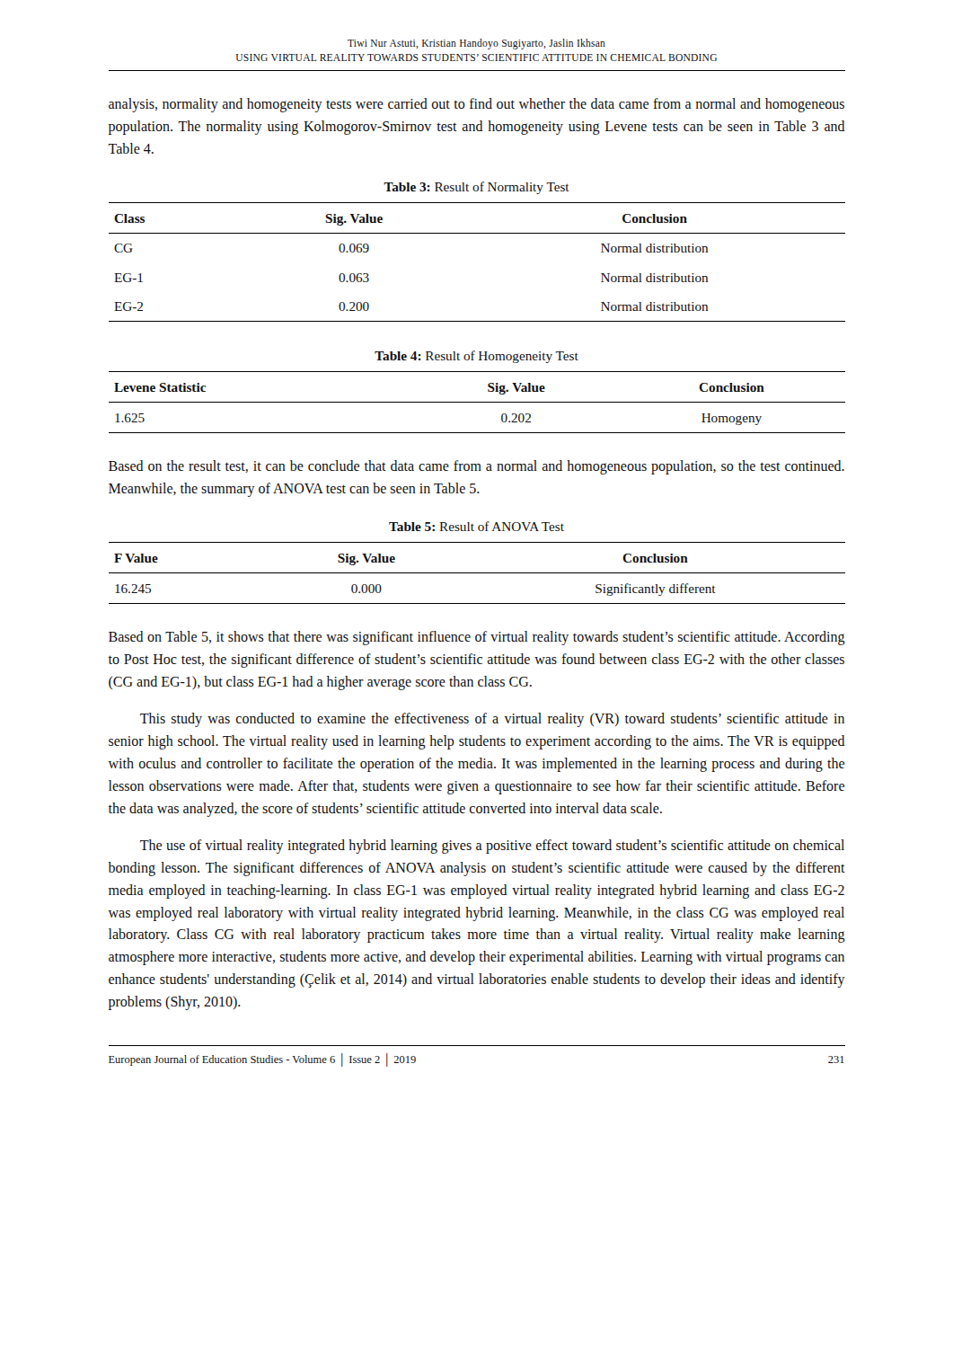Tiwi Nur Astuti, Kristian Handoyo Sugiyarto, Jaslin Ikhsan
USING VIRTUAL REALITY TOWARDS STUDENTS’ SCIENTIFIC ATTITUDE IN CHEMICAL BONDING
analysis, normality and homogeneity tests were carried out to find out whether the data came from a normal and homogeneous population. The normality using Kolmogorov-Smirnov test and homogeneity using Levene tests can be seen in Table 3 and Table 4.
Table 3: Result of Normality Test
| Class | Sig. Value | Conclusion |
| --- | --- | --- |
| CG | 0.069 | Normal distribution |
| EG-1 | 0.063 | Normal distribution |
| EG-2 | 0.200 | Normal distribution |
Table 4: Result of Homogeneity Test
| Levene Statistic | Sig. Value | Conclusion |
| --- | --- | --- |
| 1.625 | 0.202 | Homogeny |
Based on the result test, it can be conclude that data came from a normal and homogeneous population, so the test continued. Meanwhile, the summary of ANOVA test can be seen in Table 5.
Table 5: Result of ANOVA Test
| F Value | Sig. Value | Conclusion |
| --- | --- | --- |
| 16.245 | 0.000 | Significantly different |
Based on Table 5, it shows that there was significant influence of virtual reality towards student’s scientific attitude. According to Post Hoc test, the significant difference of student’s scientific attitude was found between class EG-2 with the other classes (CG and EG-1), but class EG-1 had a higher average score than class CG.
This study was conducted to examine the effectiveness of a virtual reality (VR) toward students’ scientific attitude in senior high school. The virtual reality used in learning help students to experiment according to the aims. The VR is equipped with oculus and controller to facilitate the operation of the media. It was implemented in the learning process and during the lesson observations were made. After that, students were given a questionnaire to see how far their scientific attitude. Before the data was analyzed, the score of students’ scientific attitude converted into interval data scale.
The use of virtual reality integrated hybrid learning gives a positive effect toward student’s scientific attitude on chemical bonding lesson. The significant differences of ANOVA analysis on student’s scientific attitude were caused by the different media employed in teaching-learning. In class EG-1 was employed virtual reality integrated hybrid learning and class EG-2 was employed real laboratory with virtual reality integrated hybrid learning. Meanwhile, in the class CG was employed real laboratory. Class CG with real laboratory practicum takes more time than a virtual reality. Virtual reality make learning atmosphere more interactive, students more active, and develop their experimental abilities. Learning with virtual programs can enhance students' understanding (Çelik et al, 2014) and virtual laboratories enable students to develop their ideas and identify problems (Shyr, 2010).
European Journal of Education Studies - Volume 6 │ Issue 2 │ 2019 231